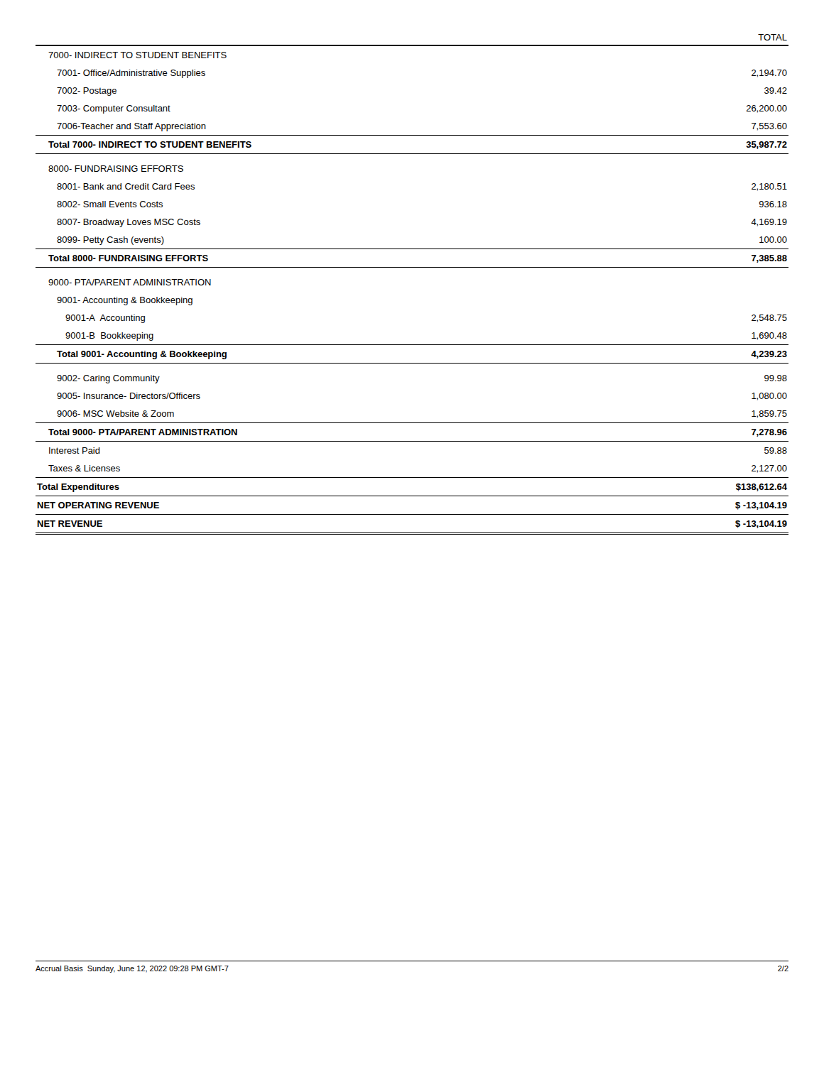| | TOTAL |
| 7000- INDIRECT TO STUDENT BENEFITS | |
| 7001- Office/Administrative Supplies | 2,194.70 |
| 7002- Postage | 39.42 |
| 7003- Computer Consultant | 26,200.00 |
| 7006-Teacher and Staff Appreciation | 7,553.60 |
| Total 7000- INDIRECT TO STUDENT BENEFITS | 35,987.72 |
| 8000- FUNDRAISING EFFORTS | |
| 8001- Bank and Credit Card Fees | 2,180.51 |
| 8002- Small Events Costs | 936.18 |
| 8007- Broadway Loves MSC Costs | 4,169.19 |
| 8099- Petty Cash (events) | 100.00 |
| Total 8000- FUNDRAISING EFFORTS | 7,385.88 |
| 9000- PTA/PARENT ADMINISTRATION | |
| 9001- Accounting & Bookkeeping | |
| 9001-A Accounting | 2,548.75 |
| 9001-B Bookkeeping | 1,690.48 |
| Total 9001- Accounting & Bookkeeping | 4,239.23 |
| 9002- Caring Community | 99.98 |
| 9005- Insurance- Directors/Officers | 1,080.00 |
| 9006- MSC Website & Zoom | 1,859.75 |
| Total 9000- PTA/PARENT ADMINISTRATION | 7,278.96 |
| Interest Paid | 59.88 |
| Taxes & Licenses | 2,127.00 |
| Total Expenditures | $138,612.64 |
| NET OPERATING REVENUE | $ -13,104.19 |
| NET REVENUE | $ -13,104.19 |
Accrual Basis Sunday, June 12, 2022 09:28 PM GMT-7 2/2